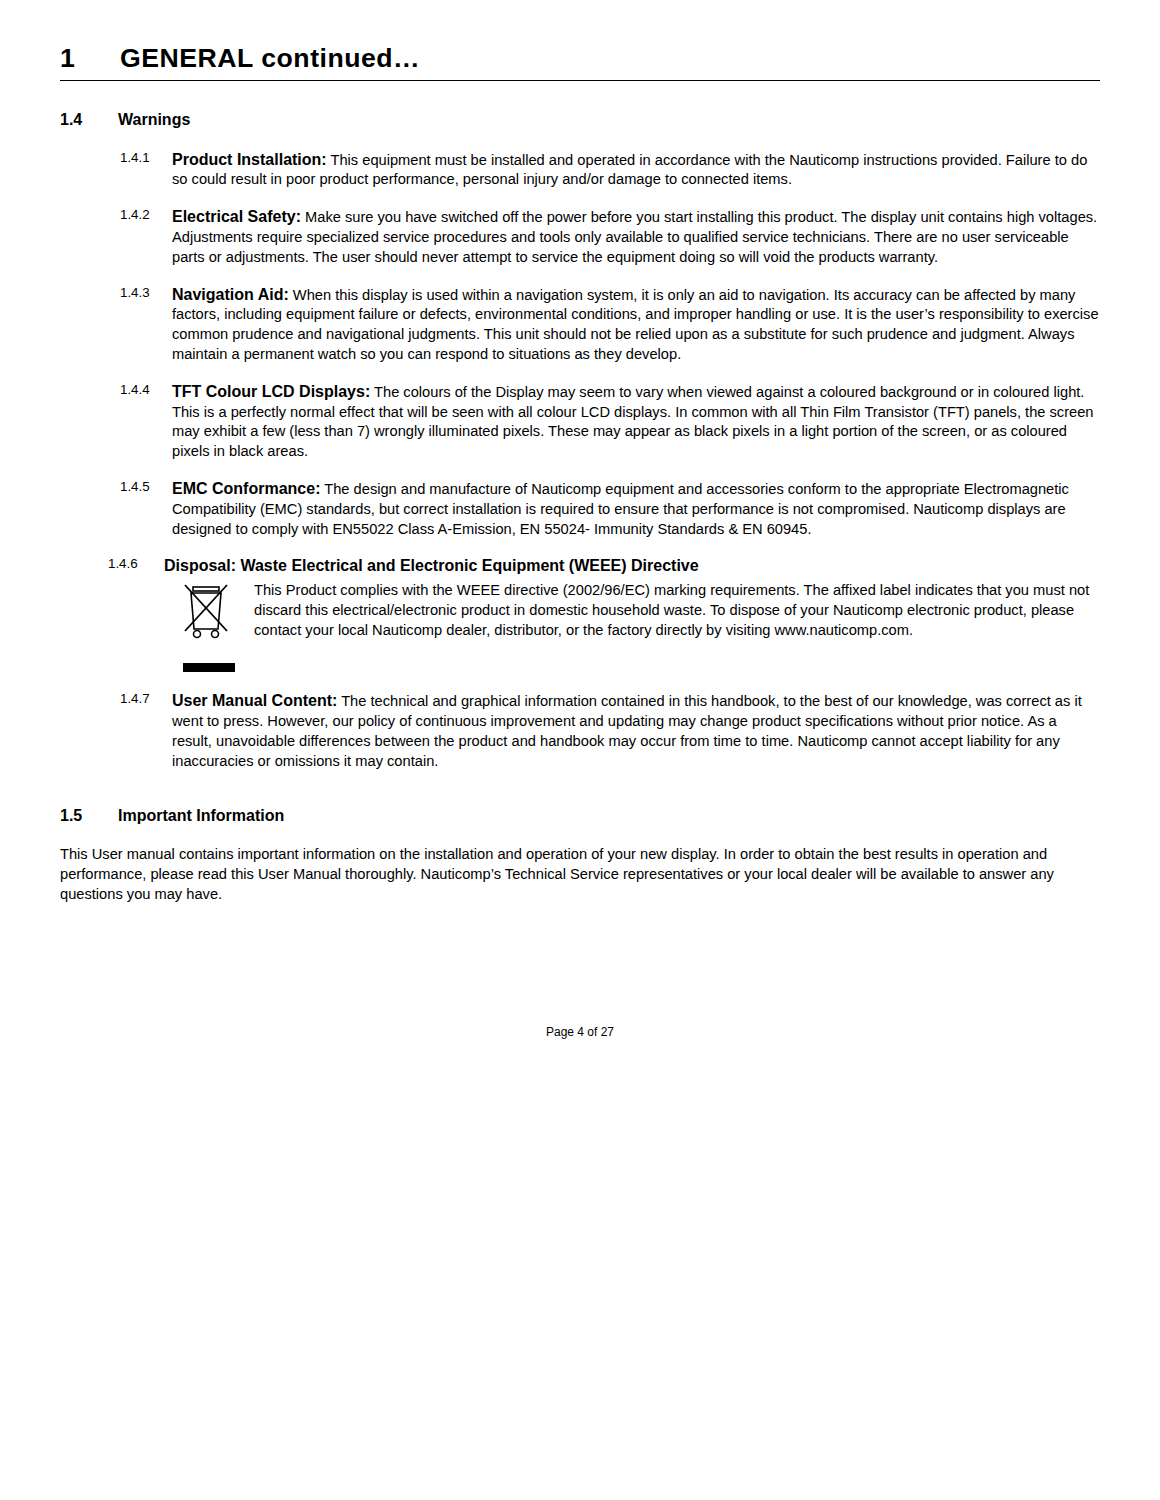1 GENERAL continued…
1.4 Warnings
1.4.1
Product Installation: This equipment must be installed and operated in accordance with the Nauticomp instructions provided. Failure to do so could result in poor product performance, personal injury and/or damage to connected items.
1.4.2
Electrical Safety: Make sure you have switched off the power before you start installing this product. The display unit contains high voltages. Adjustments require specialized service procedures and tools only available to qualified service technicians. There are no user serviceable parts or adjustments. The user should never attempt to service the equipment doing so will void the products warranty.
1.4.3
Navigation Aid: When this display is used within a navigation system, it is only an aid to navigation. Its accuracy can be affected by many factors, including equipment failure or defects, environmental conditions, and improper handling or use. It is the user’s responsibility to exercise common prudence and navigational judgments. This unit should not be relied upon as a substitute for such prudence and judgment. Always maintain a permanent watch so you can respond to situations as they develop.
1.4.4
TFT Colour LCD Displays: The colours of the Display may seem to vary when viewed against a coloured background or in coloured light. This is a perfectly normal effect that will be seen with all colour LCD displays. In common with all Thin Film Transistor (TFT) panels, the screen may exhibit a few (less than 7) wrongly illuminated pixels. These may appear as black pixels in a light portion of the screen, or as coloured pixels in black areas.
1.4.5
EMC Conformance: The design and manufacture of Nauticomp equipment and accessories conform to the appropriate Electromagnetic Compatibility (EMC) standards, but correct installation is required to ensure that performance is not compromised. Nauticomp displays are designed to comply with EN55022 Class A-Emission, EN 55024- Immunity Standards & EN 60945.
1.4.6 Disposal: Waste Electrical and Electronic Equipment (WEEE) Directive
This Product complies with the WEEE directive (2002/96/EC) marking requirements. The affixed label indicates that you must not discard this electrical/electronic product in domestic household waste. To dispose of your Nauticomp electronic product, please contact your local Nauticomp dealer, distributor, or the factory directly by visiting www.nauticomp.com.
1.4.7
User Manual Content: The technical and graphical information contained in this handbook, to the best of our knowledge, was correct as it went to press. However, our policy of continuous improvement and updating may change product specifications without prior notice. As a result, unavoidable differences between the product and handbook may occur from time to time. Nauticomp cannot accept liability for any inaccuracies or omissions it may contain.
1.5 Important Information
This User manual contains important information on the installation and operation of your new display. In order to obtain the best results in operation and performance, please read this User Manual thoroughly. Nauticomp’s Technical Service representatives or your local dealer will be available to answer any questions you may have.
Page 4 of 27